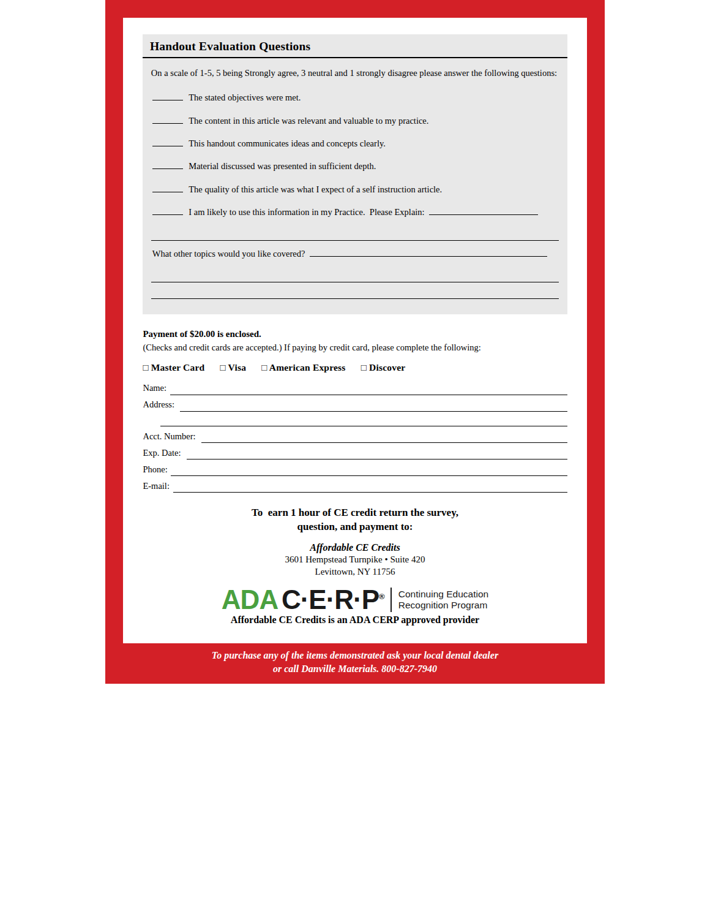Handout Evaluation Questions
On a scale of 1-5, 5 being Strongly agree, 3 neutral and 1 strongly disagree please answer the following questions:
The stated objectives were met.
The content in this article was relevant and valuable to my practice.
This handout communicates ideas and concepts clearly.
Material discussed was presented in sufficient depth.
The quality of this article was what I expect of a self instruction article.
I am likely to use this information in my Practice. Please Explain:
What other topics would you like covered?
Payment of $20.00 is enclosed.
(Checks and credit cards are accepted.) If paying by credit card, please complete the following:
□ Master Card □ Visa □ American Express □ Discover
Name:
Address:
Acct. Number:
Exp. Date:
Phone:
E-mail:
To earn 1 hour of CE credit return the survey,
question, and payment to:
Affordable CE Credits
3601 Hempstead Turnpike • Suite 420
Levittown, NY 11756
ADA C·E·R·P® Continuing Education
Recognition Program
Affordable CE Credits is an ADA CERP approved provider
To purchase any of the items demonstrated ask your local dental dealer
or call Danville Materials. 800-827-7940